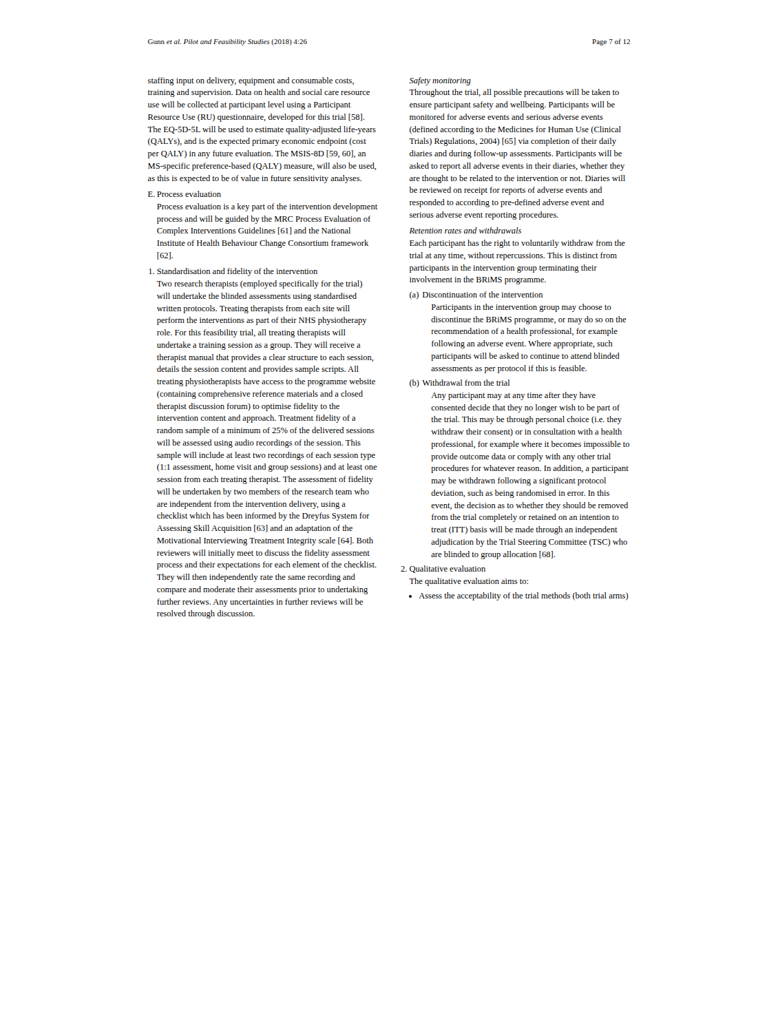Gunn et al. Pilot and Feasibility Studies (2018) 4:26
Page 7 of 12
staffing input on delivery, equipment and consumable costs, training and supervision. Data on health and social care resource use will be collected at participant level using a Participant Resource Use (RU) questionnaire, developed for this trial [58]. The EQ-5D-5L will be used to estimate quality-adjusted life-years (QALYs), and is the expected primary economic endpoint (cost per QALY) in any future evaluation. The MSIS-8D [59, 60], an MS-specific preference-based (QALY) measure, will also be used, as this is expected to be of value in future sensitivity analyses.
E.
Process evaluation
Process evaluation is a key part of the intervention development process and will be guided by the MRC Process Evaluation of Complex Interventions Guidelines [61] and the National Institute of Health Behaviour Change Consortium framework [62].
Standardisation and fidelity of the intervention
Two research therapists (employed specifically for the trial) will undertake the blinded assessments using standardised written protocols. Treating therapists from each site will perform the interventions as part of their NHS physiotherapy role. For this feasibility trial, all treating therapists will undertake a training session as a group. They will receive a therapist manual that provides a clear structure to each session, details the session content and provides sample scripts. All treating physiotherapists have access to the programme website (containing comprehensive reference materials and a closed therapist discussion forum) to optimise fidelity to the intervention content and approach. Treatment fidelity of a random sample of a minimum of 25% of the delivered sessions will be assessed using audio recordings of the session. This sample will include at least two recordings of each session type (1:1 assessment, home visit and group sessions) and at least one session from each treating therapist. The assessment of fidelity will be undertaken by two members of the research team who are independent from the intervention delivery, using a checklist which has been informed by the Dreyfus System for Assessing Skill Acquisition [63] and an adaptation of the Motivational Interviewing Treatment Integrity scale [64]. Both reviewers will initially meet to discuss the fidelity assessment process and their expectations for each element of the checklist. They will then independently rate the same recording and compare and moderate their assessments prior to undertaking further reviews. Any uncertainties in further reviews will be resolved through discussion.
Safety monitoring
Throughout the trial, all possible precautions will be taken to ensure participant safety and wellbeing. Participants will be monitored for adverse events and serious adverse events (defined according to the Medicines for Human Use (Clinical Trials) Regulations, 2004) [65] via completion of their daily diaries and during follow-up assessments. Participants will be asked to report all adverse events in their diaries, whether they are thought to be related to the intervention or not. Diaries will be reviewed on receipt for reports of adverse events and responded to according to pre-defined adverse event and serious adverse event reporting procedures.
Retention rates and withdrawals
Each participant has the right to voluntarily withdraw from the trial at any time, without repercussions. This is distinct from participants in the intervention group terminating their involvement in the BRiMS programme.
(a) Discontinuation of the intervention
Participants in the intervention group may choose to discontinue the BRiMS programme, or may do so on the recommendation of a health professional, for example following an adverse event. Where appropriate, such participants will be asked to continue to attend blinded assessments as per protocol if this is feasible.
(b) Withdrawal from the trial
Any participant may at any time after they have consented decide that they no longer wish to be part of the trial. This may be through personal choice (i.e. they withdraw their consent) or in consultation with a health professional, for example where it becomes impossible to provide outcome data or comply with any other trial procedures for whatever reason. In addition, a participant may be withdrawn following a significant protocol deviation, such as being randomised in error. In this event, the decision as to whether they should be removed from the trial completely or retained on an intention to treat (ITT) basis will be made through an independent adjudication by the Trial Steering Committee (TSC) who are blinded to group allocation [68].
Qualitative evaluation
The qualitative evaluation aims to:
Assess the acceptability of the trial methods (both trial arms)